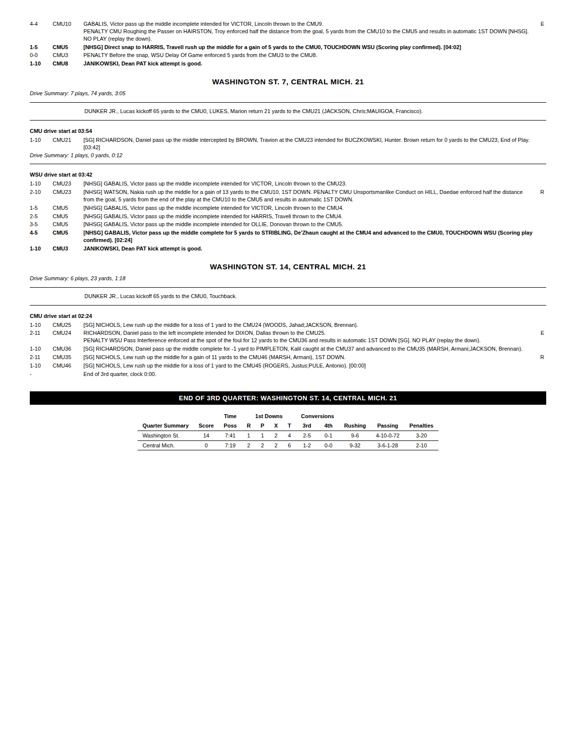| 4-4 | CMU10 | GABALIS, Victor pass up the middle incomplete intended for VICTOR, Lincoln thrown to the CMU9. PENALTY CMU Roughing the Passer on HAIRSTON, Troy enforced half the distance from the goal, 5 yards from the CMU10 to the CMU5 and results in automatic 1ST DOWN [NHSG]. NO PLAY (replay the down). | E |
| 1-5 | CMU5 | [NHSG] Direct snap to HARRIS, Travell rush up the middle for a gain of 5 yards to the CMU0, TOUCHDOWN WSU (Scoring play confirmed). [04:02] | |
| 0-0 | CMU3 | PENALTY Before the snap, WSU Delay Of Game enforced 5 yards from the CMU3 to the CMU8. | |
| 1-10 | CMU8 | JANIKOWSKI, Dean PAT kick attempt is good. | |
WASHINGTON ST. 7, CENTRAL MICH. 21
Drive Summary: 7 plays, 74 yards, 3:05
DUNKER JR., Lucas kickoff 65 yards to the CMU0, LUKES, Marion return 21 yards to the CMU21 (JACKSON, Chris;MAUIGOA, Francisco).
CMU drive start at 03:54
| 1-10 | CMU21 | [SG] RICHARDSON, Daniel pass up the middle intercepted by BROWN, Travion at the CMU23 intended for BUCZKOWSKI, Hunter. Brown return for 0 yards to the CMU23, End of Play. [03:42] | |
Drive Summary: 1 plays, 0 yards, 0:12
WSU drive start at 03:42
| 1-10 | CMU23 | [NHSG] GABALIS, Victor pass up the middle incomplete intended for VICTOR, Lincoln thrown to the CMU23. | |
| 2-10 | CMU23 | [NHSG] WATSON, Nakia rush up the middle for a gain of 13 yards to the CMU10, 1ST DOWN. PENALTY CMU Unsportsmanlike Conduct on HILL, Daedae enforced half the distance from the goal, 5 yards from the end of the play at the CMU10 to the CMU5 and results in automatic 1ST DOWN. | R |
| 1-5 | CMU5 | [NHSG] GABALIS, Victor pass up the middle incomplete intended for VICTOR, Lincoln thrown to the CMU4. | |
| 2-5 | CMU5 | [NHSG] GABALIS, Victor pass up the middle incomplete intended for HARRIS, Travell thrown to the CMU4. | |
| 3-5 | CMU5 | [NHSG] GABALIS, Victor pass up the middle incomplete intended for OLLIE, Donovan thrown to the CMU5. | |
| 4-5 | CMU5 | [NHSG] GABALIS, Victor pass up the middle complete for 5 yards to STRIBLING, De'Zhaun caught at the CMU4 and advanced to the CMU0, TOUCHDOWN WSU (Scoring play confirmed). [02:24] | |
| 1-10 | CMU3 | JANIKOWSKI, Dean PAT kick attempt is good. | |
WASHINGTON ST. 14, CENTRAL MICH. 21
Drive Summary: 6 plays, 23 yards, 1:18
DUNKER JR., Lucas kickoff 65 yards to the CMU0, Touchback.
CMU drive start at 02:24
| 1-10 | CMU25 | [SG] NICHOLS, Lew rush up the middle for a loss of 1 yard to the CMU24 (WOODS, Jahad;JACKSON, Brennan). | |
| 2-11 | CMU24 | RICHARDSON, Daniel pass to the left incomplete intended for DIXON, Dallas thrown to the CMU25. PENALTY WSU Pass Interference enforced at the spot of the foul for 12 yards to the CMU36 and results in automatic 1ST DOWN [SG]. NO PLAY (replay the down). | E |
| 1-10 | CMU36 | [SG] RICHARDSON, Daniel pass up the middle complete for -1 yard to PIMPLETON, Kalil caught at the CMU37 and advanced to the CMU35 (MARSH, Armani;JACKSON, Brennan). | |
| 2-11 | CMU35 | [SG] NICHOLS, Lew rush up the middle for a gain of 11 yards to the CMU46 (MARSH, Armani), 1ST DOWN. | R |
| 1-10 | CMU46 | [SG] NICHOLS, Lew rush up the middle for a loss of 1 yard to the CMU45 (ROGERS, Justus;PULE, Antonio). [00:00] | |
| - | | End of 3rd quarter, clock 0:00. | |
END OF 3RD QUARTER: WASHINGTON ST. 14, CENTRAL MICH. 21
| | | Time | 1st Downs | Conversions | | | |
| --- | --- | --- | --- | --- | --- | --- | --- |
| Quarter Summary | Score | Poss | R | P | X | T | 3rd | 4th | Rushing | Passing | Penalties |
| Washington St. | 14 | 7:41 | 1 | 1 | 2 | 4 | 2-5 | 0-1 | 9-6 | 4-10-0-72 | 3-20 |
| Central Mich. | 0 | 7:19 | 2 | 2 | 2 | 6 | 1-2 | 0-0 | 9-32 | 3-6-1-28 | 2-10 |